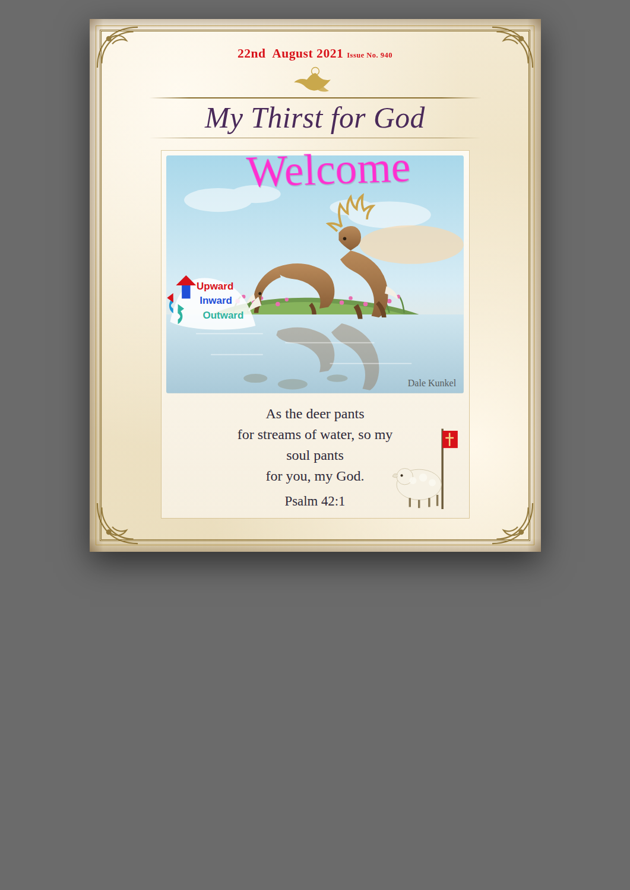22nd August 2021 Issue No. 940
My Thirst for God
Welcome
Upward Inward Outward
Dale Kunkel
As the deer pants
for streams of water, so my
soul pants
for you, my God. Psalm 42:1